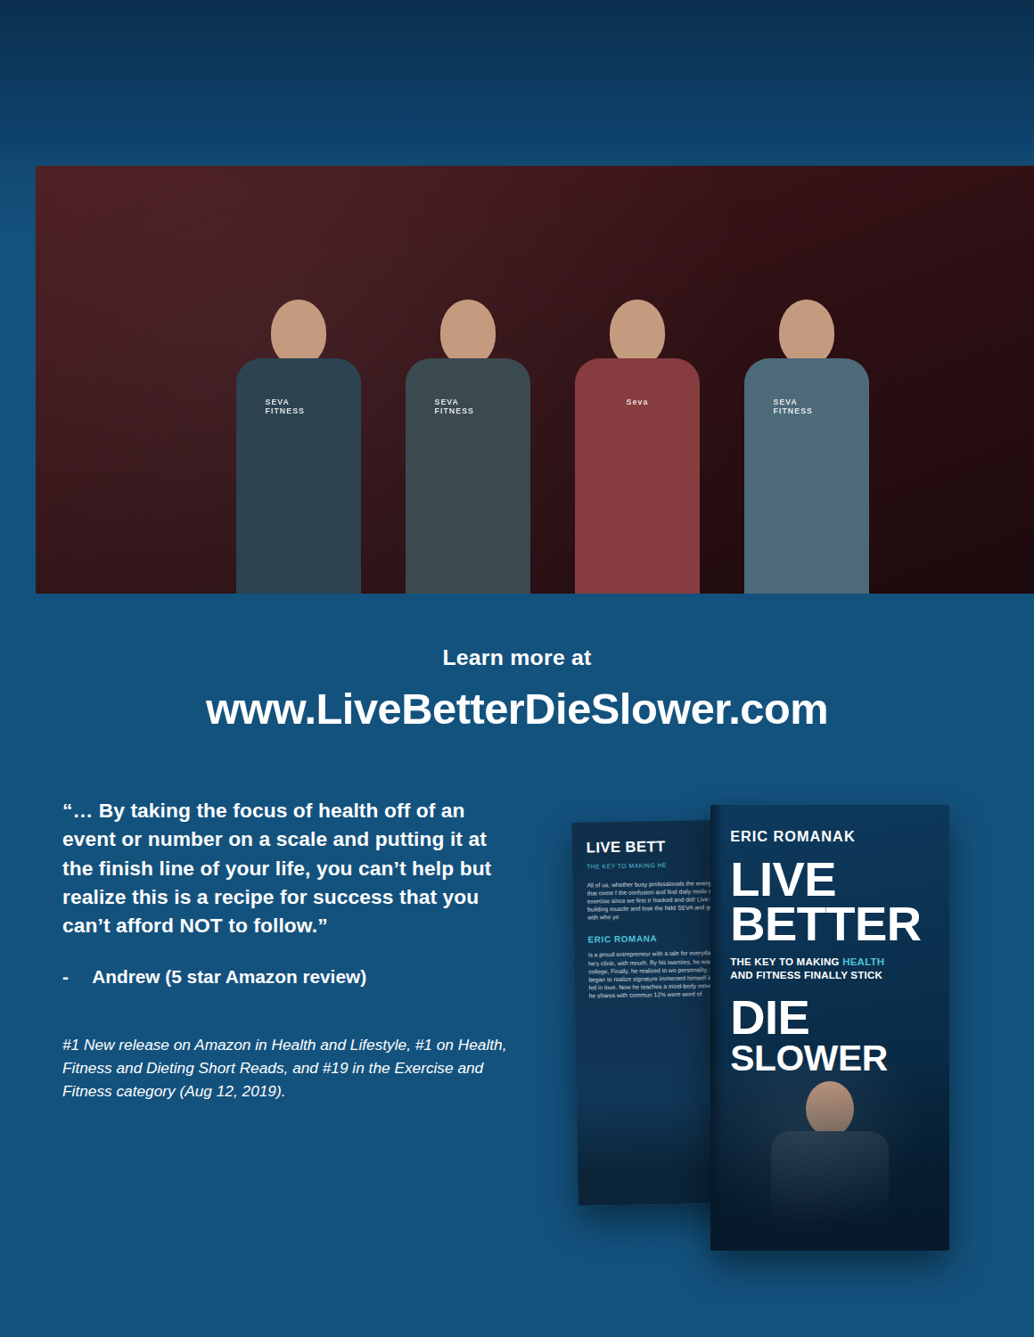SEVA FITNESS
SEVA FITNESS
Seva
SEVA FITNESS
Learn more at
www.LiveBetterDieSlower.com
“… By taking the focus of health off of an event or number on a scale and putting it at the finish line of your life, you can’t help but realize this is a recipe for success that you can’t afford NOT to follow.”
Andrew (5 star Amazon review)
#1 New release on Amazon in Health and Lifestyle, #1 on Health, Fitness and Dieting Short Reads, and #19 in the Exercise and Fitness category (Aug 12, 2019).
LIVE BETT
THE KEY TO MAKING HE
All of us, whether busy professionals the energy and hours that come f the confusion and find daily motiv diet and exercise since we first tr hooked and did! Live Better Die S building muscle and lose the hidd SEVA and get aligned with who yo
ERIC ROMANA
is a proud entrepreneur with a tale for everyday people, he's clinic, with mouth. By his twenties, he was out of college, Finally, he realized to wo personality. Soon he began to realize signature immersed himself in fitness and fell in love. Now he teaches a mind-body move lives which he shares with commun 12% were word of
ERIC ROMANAK
LIVE
BETTER
THE KEY TO MAKING HEALTH
AND FITNESS FINALLY STICK
DIE
SLOWER